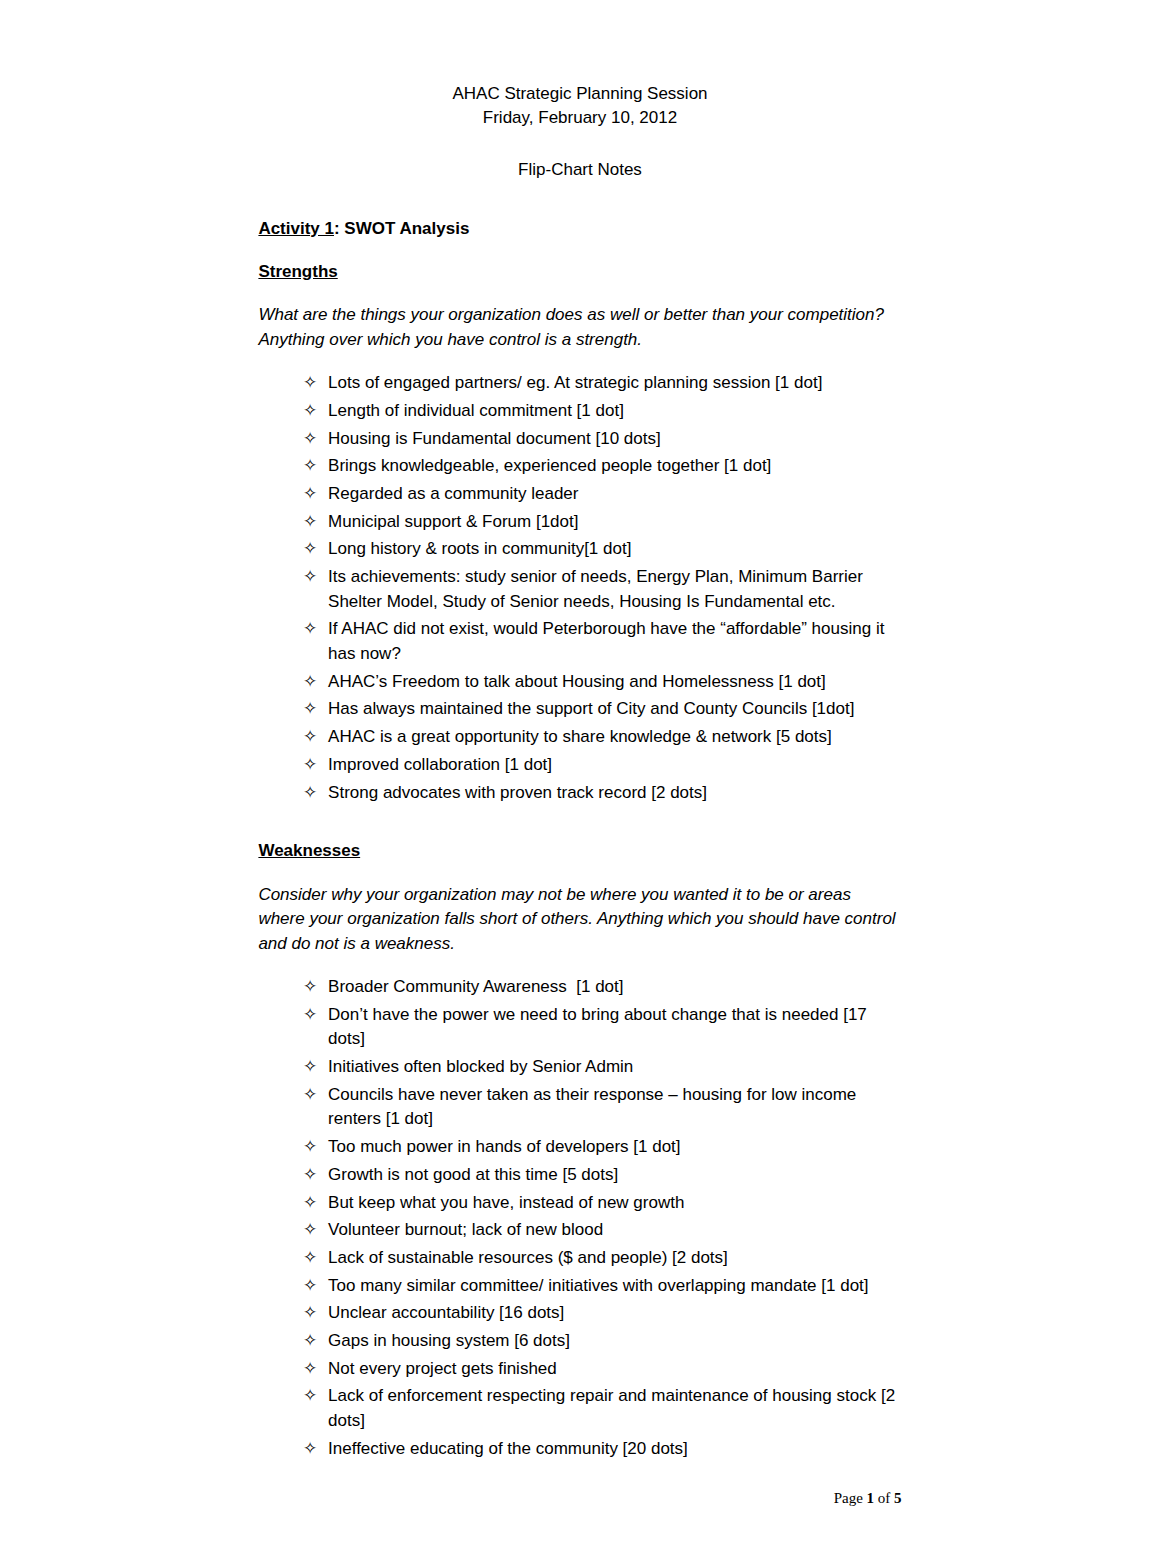AHAC Strategic Planning Session
Friday, February 10, 2012
Flip-Chart Notes
Activity 1: SWOT Analysis
Strengths
What are the things your organization does as well or better than your competition? Anything over which you have control is a strength.
Lots of engaged partners/ eg. At strategic planning session [1 dot]
Length of individual commitment [1 dot]
Housing is Fundamental document [10 dots]
Brings knowledgeable, experienced people together [1 dot]
Regarded as a community leader
Municipal support & Forum [1dot]
Long history & roots in community[1 dot]
Its achievements: study senior of needs, Energy Plan, Minimum Barrier Shelter Model, Study of Senior needs, Housing Is Fundamental etc.
If AHAC did not exist, would Peterborough have the “affordable” housing it has now?
AHAC’s Freedom to talk about Housing and Homelessness [1 dot]
Has always maintained the support of City and County Councils [1dot]
AHAC is a great opportunity to share knowledge & network [5 dots]
Improved collaboration [1 dot]
Strong advocates with proven track record [2 dots]
Weaknesses
Consider why your organization may not be where you wanted it to be or areas where your organization falls short of others. Anything which you should have control and do not is a weakness.
Broader Community Awareness [1 dot]
Don’t have the power we need to bring about change that is needed [17 dots]
Initiatives often blocked by Senior Admin
Councils have never taken as their response – housing for low income renters [1 dot]
Too much power in hands of developers [1 dot]
Growth is not good at this time [5 dots]
But keep what you have, instead of new growth
Volunteer burnout; lack of new blood
Lack of sustainable resources ($ and people) [2 dots]
Too many similar committee/ initiatives with overlapping mandate [1 dot]
Unclear accountability [16 dots]
Gaps in housing system [6 dots]
Not every project gets finished
Lack of enforcement respecting repair and maintenance of housing stock [2 dots]
Ineffective educating of the community [20 dots]
Page 1 of 5